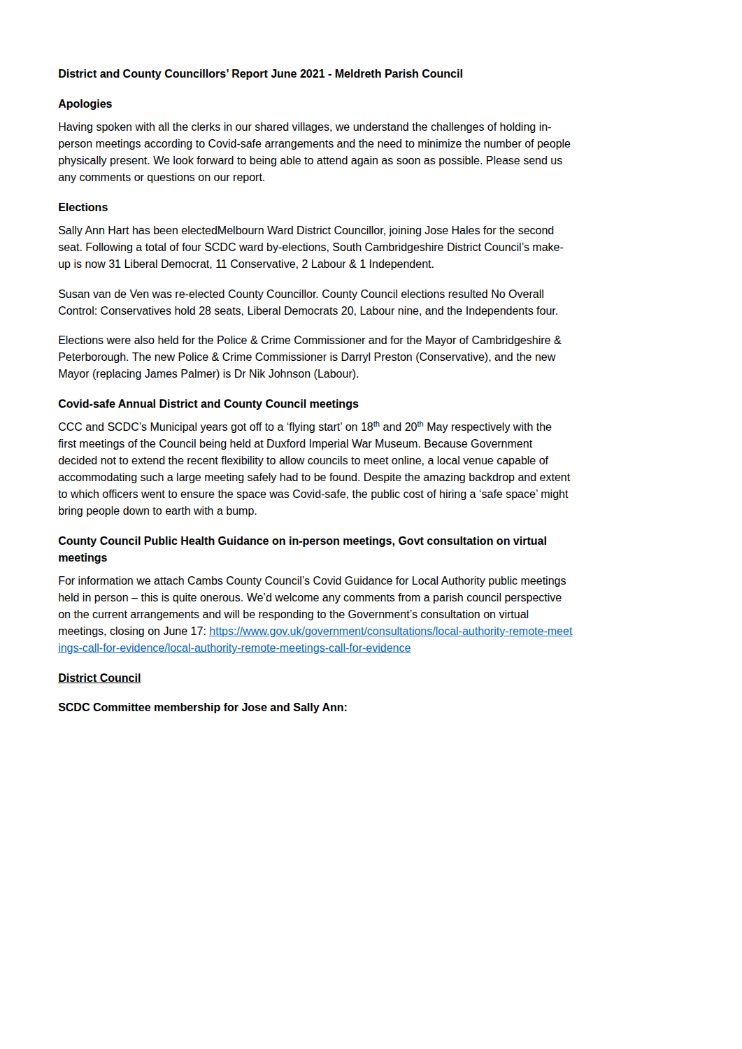District and County Councillors’ Report June 2021 - Meldreth Parish Council
Apologies
Having spoken with all the clerks in our shared villages, we understand the challenges of holding in-person meetings according to Covid-safe arrangements and the need to minimize the number of people physically present. We look forward to being able to attend again as soon as possible. Please send us any comments or questions on our report.
Elections
Sally Ann Hart has been electedMelbourn Ward District Councillor, joining Jose Hales for the second seat. Following a total of four SCDC ward by-elections, South Cambridgeshire District Council’s make-up is now 31 Liberal Democrat, 11 Conservative, 2 Labour & 1 Independent.
Susan van de Ven was re-elected County Councillor. County Council elections resulted No Overall Control: Conservatives hold 28 seats, Liberal Democrats 20, Labour nine, and the Independents four.
Elections were also held for the Police & Crime Commissioner and for the Mayor of Cambridgeshire & Peterborough. The new Police & Crime Commissioner is Darryl Preston (Conservative), and the new Mayor (replacing James Palmer) is Dr Nik Johnson (Labour).
Covid-safe Annual District and County Council meetings
CCC and SCDC’s Municipal years got off to a ‘flying start’ on 18th and 20th May respectively with the first meetings of the Council being held at Duxford Imperial War Museum. Because Government decided not to extend the recent flexibility to allow councils to meet online, a local venue capable of accommodating such a large meeting safely had to be found. Despite the amazing backdrop and extent to which officers went to ensure the space was Covid-safe, the public cost of hiring a ‘safe space’ might bring people down to earth with a bump.
County Council Public Health Guidance on in-person meetings, Govt consultation on virtual meetings
For information we attach Cambs County Council’s Covid Guidance for Local Authority public meetings held in person – this is quite onerous. We’d welcome any comments from a parish council perspective on the current arrangements and will be responding to the Government’s consultation on virtual meetings, closing on June 17: https://www.gov.uk/government/consultations/local-authority-remote-meetings-call-for-evidence/local-authority-remote-meetings-call-for-evidence
District Council
SCDC Committee membership for Jose and Sally Ann: